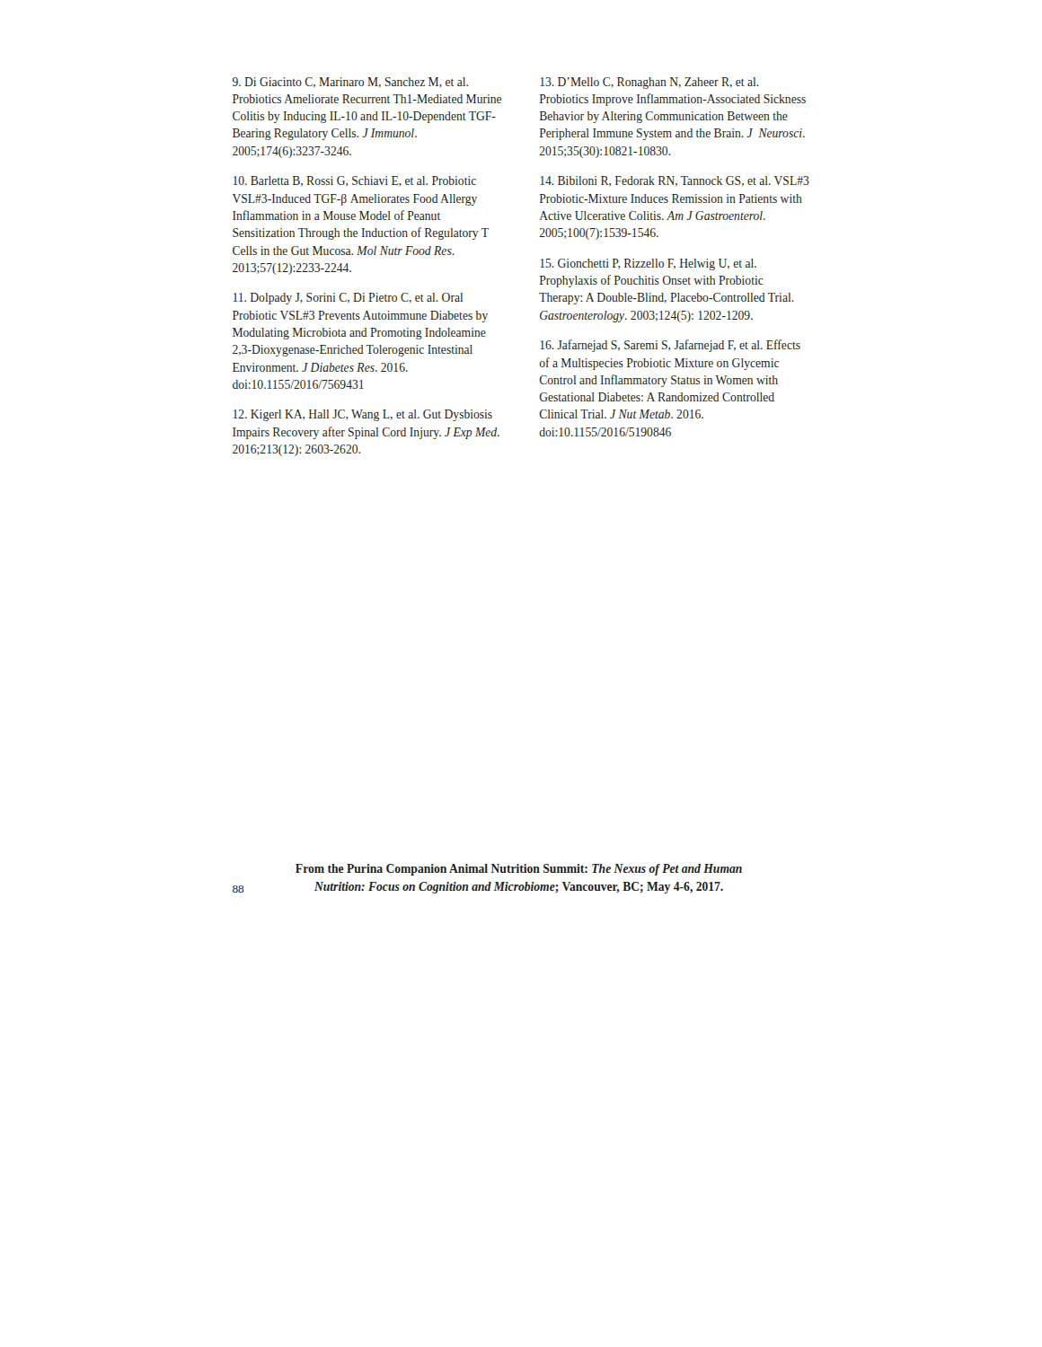9. Di Giacinto C, Marinaro M, Sanchez M, et al. Probiotics Ameliorate Recurrent Th1-Mediated Murine Colitis by Inducing IL-10 and IL-10-Dependent TGF-Bearing Regulatory Cells. J Immunol. 2005;174(6):3237-3246.
10. Barletta B, Rossi G, Schiavi E, et al. Probiotic VSL#3-Induced TGF-β Ameliorates Food Allergy Inflammation in a Mouse Model of Peanut Sensitization Through the Induction of Regulatory T Cells in the Gut Mucosa. Mol Nutr Food Res. 2013;57(12):2233-2244.
11. Dolpady J, Sorini C, Di Pietro C, et al. Oral Probiotic VSL#3 Prevents Autoimmune Diabetes by Modulating Microbiota and Promoting Indoleamine 2,3-Dioxygenase-Enriched Tolerogenic Intestinal Environment. J Diabetes Res. 2016. doi:10.1155/2016/7569431
12. Kigerl KA, Hall JC, Wang L, et al. Gut Dysbiosis Impairs Recovery after Spinal Cord Injury. J Exp Med. 2016;213(12): 2603-2620.
13. D’Mello C, Ronaghan N, Zaheer R, et al. Probiotics Improve Inflammation-Associated Sickness Behavior by Altering Communication Between the Peripheral Immune System and the Brain. J Neurosci. 2015;35(30):10821-10830.
14. Bibiloni R, Fedorak RN, Tannock GS, et al. VSL#3 Probiotic-Mixture Induces Remission in Patients with Active Ulcerative Colitis. Am J Gastroenterol. 2005;100(7):1539-1546.
15. Gionchetti P, Rizzello F, Helwig U, et al. Prophylaxis of Pouchitis Onset with Probiotic Therapy: A Double-Blind, Placebo-Controlled Trial. Gastroenterology. 2003;124(5): 1202-1209.
16. Jafarnejad S, Saremi S, Jafarnejad F, et al. Effects of a Multispecies Probiotic Mixture on Glycemic Control and Inflammatory Status in Women with Gestational Diabetes: A Randomized Controlled Clinical Trial. J Nut Metab. 2016. doi:10.1155/2016/5190846
88
From the Purina Companion Animal Nutrition Summit: The Nexus of Pet and Human Nutrition: Focus on Cognition and Microbiome; Vancouver, BC; May 4-6, 2017.